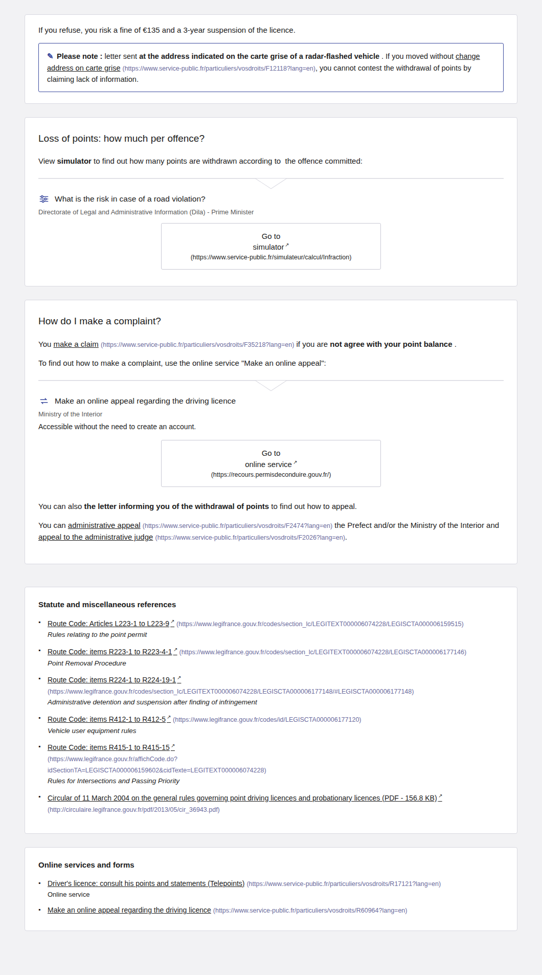If you refuse, you risk a fine of €135 and a 3-year suspension of the licence.
✎Please note : letter sent at the address indicated on the carte grise of a radar-flashed vehicle . If you moved without change address on carte grise (https://www.service-public.fr/particuliers/vosdroits/F12118?lang=en), you cannot contest the withdrawal of points by claiming lack of information.
Loss of points: how much per offence?
View simulator to find out how many points are withdrawn according to the offence committed:
What is the risk in case of a road violation?
Directorate of Legal and Administrative Information (Dila) - Prime Minister
Go to simulator (https://www.service-public.fr/simulateur/calcul/Infraction)
How do I make a complaint?
You make a claim (https://www.service-public.fr/particuliers/vosdroits/F35218?lang=en) if you are not agree with your point balance .
To find out how to make a complaint, use the online service "Make an online appeal":
Make an online appeal regarding the driving licence
Ministry of the Interior
Accessible without the need to create an account.
Go to online service (https://recours.permisdeconduire.gouv.fr/)
You can also the letter informing you of the withdrawal of points to find out how to appeal.
You can administrative appeal (https://www.service-public.fr/particuliers/vosdroits/F2474?lang=en) the Prefect and/or the Ministry of the Interior and appeal to the administrative judge (https://www.service-public.fr/particuliers/vosdroits/F2026?lang=en).
Statute and miscellaneous references
Route Code: Articles L223-1 to L223-9 (https://www.legifrance.gouv.fr/codes/section_lc/LEGITEXT000006074228/LEGISCTA000006159515) Rules relating to the point permit
Route Code: items R223-1 to R223-4-1 (https://www.legifrance.gouv.fr/codes/section_lc/LEGITEXT000006074228/LEGISCTA000006177146) Point Removal Procedure
Route Code: items R224-1 to R224-19-1 (https://www.legifrance.gouv.fr/codes/section_lc/LEGITEXT000006074228/LEGISCTA000006177148/#LEGISCTA000006177148) Administrative detention and suspension after finding of infringement
Route Code: items R412-1 to R412-5 (https://www.legifrance.gouv.fr/codes/id/LEGISCTA000006177120) Vehicle user equipment rules
Route Code: items R415-1 to R415-15 (https://www.legifrance.gouv.fr/affichCode.do?
idSectionTA=LEGISCTA000006159602&cidTexte=LEGITEXT000006074228) Rules for Intersections and Passing Priority
Circular of 11 March 2004 on the general rules governing point driving licences and probationary licences (PDF - 156.8 KB) (http://circulaire.legifrance.gouv.fr/pdf/2013/05/cir_36943.pdf)
Online services and forms
Driver's licence: consult his points and statements (Telepoints) (https://www.service-public.fr/particuliers/vosdroits/R17121?lang=en) Online service
Make an online appeal regarding the driving licence (https://www.service-public.fr/particuliers/vosdroits/R60964?lang=en)